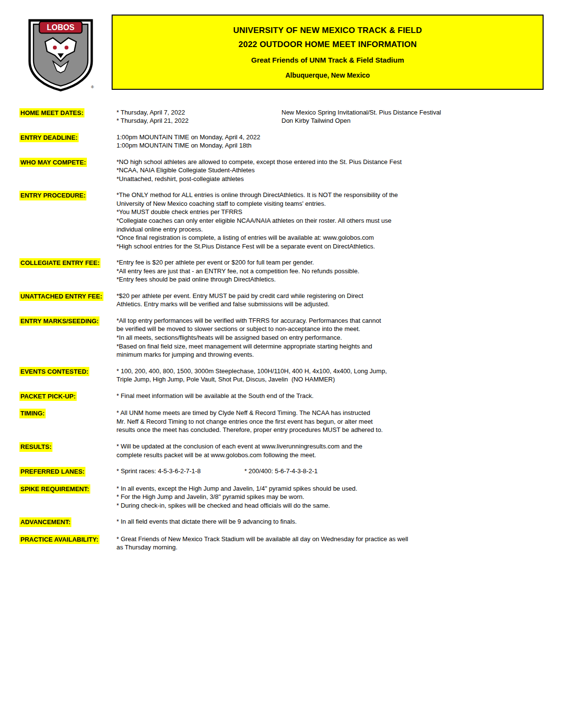LOBOS ®
UNIVERSITY OF NEW MEXICO TRACK & FIELD
2022 OUTDOOR HOME MEET INFORMATION
Great Friends of UNM Track & Field Stadium
Albuquerque, New Mexico
| HOME MEET DATES: | * Thursday, April 7, 2022 * Thursday, April 21, 2022 New Mexico Spring Invitational/St. Pius Distance Festival Don Kirby Tailwind Open |
| ENTRY DEADLINE: | 1:00pm MOUNTAIN TIME on Monday, April 4, 2022 1:00pm MOUNTAIN TIME on Monday, April 18th |
| WHO MAY COMPETE: | *NO high school athletes are allowed to compete, except those entered into the St. Pius Distance Fest *NCAA, NAIA Eligible Collegiate Student-Athletes *Unattached, redshirt, post-collegiate athletes |
| ENTRY PROCEDURE: | *The ONLY method for ALL entries is online through DirectAthletics. It is NOT the responsibility of the University of New Mexico coaching staff to complete visiting teams' entries. *You MUST double check entries per TFRRS *Collegiate coaches can only enter eligible NCAA/NAIA athletes on their roster. All others must use individual online entry process. *Once final registration is complete, a listing of entries will be available at: www.golobos.com *High school entries for the St.Pius Distance Fest will be a separate event on DirectAthletics. |
| COLLEGIATE ENTRY FEE: | *Entry fee is $20 per athlete per event or $200 for full team per gender. *All entry fees are just that - an ENTRY fee, not a competition fee. No refunds possible. *Entry fees should be paid online through DirectAthletics. |
| UNATTACHED ENTRY FEE: | *$20 per athlete per event. Entry MUST be paid by credit card while registering on Direct Athletics. Entry marks will be verified and false submissions will be adjusted. |
| ENTRY MARKS/SEEDING: | *All top entry performances will be verified with TFRRS for accuracy. Performances that cannot be verified will be moved to slower sections or subject to non-acceptance into the meet. *In all meets, sections/flights/heats will be assigned based on entry performance. *Based on final field size, meet management will determine appropriate starting heights and minimum marks for jumping and throwing events. |
| EVENTS CONTESTED: | * 100, 200, 400, 800, 1500, 3000m Steeplechase, 100H/110H, 400 H, 4x100, 4x400, Long Jump, Triple Jump, High Jump, Pole Vault, Shot Put, Discus, Javelin (NO HAMMER) |
| PACKET PICK-UP: | * Final meet information will be available at the South end of the Track. |
| TIMING: | * All UNM home meets are timed by Clyde Neff & Record Timing. The NCAA has instructed Mr. Neff & Record Timing to not change entries once the first event has begun, or alter meet results once the meet has concluded. Therefore, proper entry procedures MUST be adhered to. |
| RESULTS: | * Will be updated at the conclusion of each event at www.liverunningresults.com and the complete results packet will be at www.golobos.com following the meet. |
| PREFERRED LANES: | * Sprint races: 4-5-3-6-2-7-1-8 * 200/400: 5-6-7-4-3-8-2-1 |
| SPIKE REQUIREMENT: | * In all events, except the High Jump and Javelin, 1/4" pyramid spikes should be used. * For the High Jump and Javelin, 3/8" pyramid spikes may be worn. * During check-in, spikes will be checked and head officials will do the same. |
| ADVANCEMENT: | * In all field events that dictate there will be 9 advancing to finals. |
| PRACTICE AVAILABILITY: | * Great Friends of New Mexico Track Stadium will be available all day on Wednesday for practice as well as Thursday morning. |